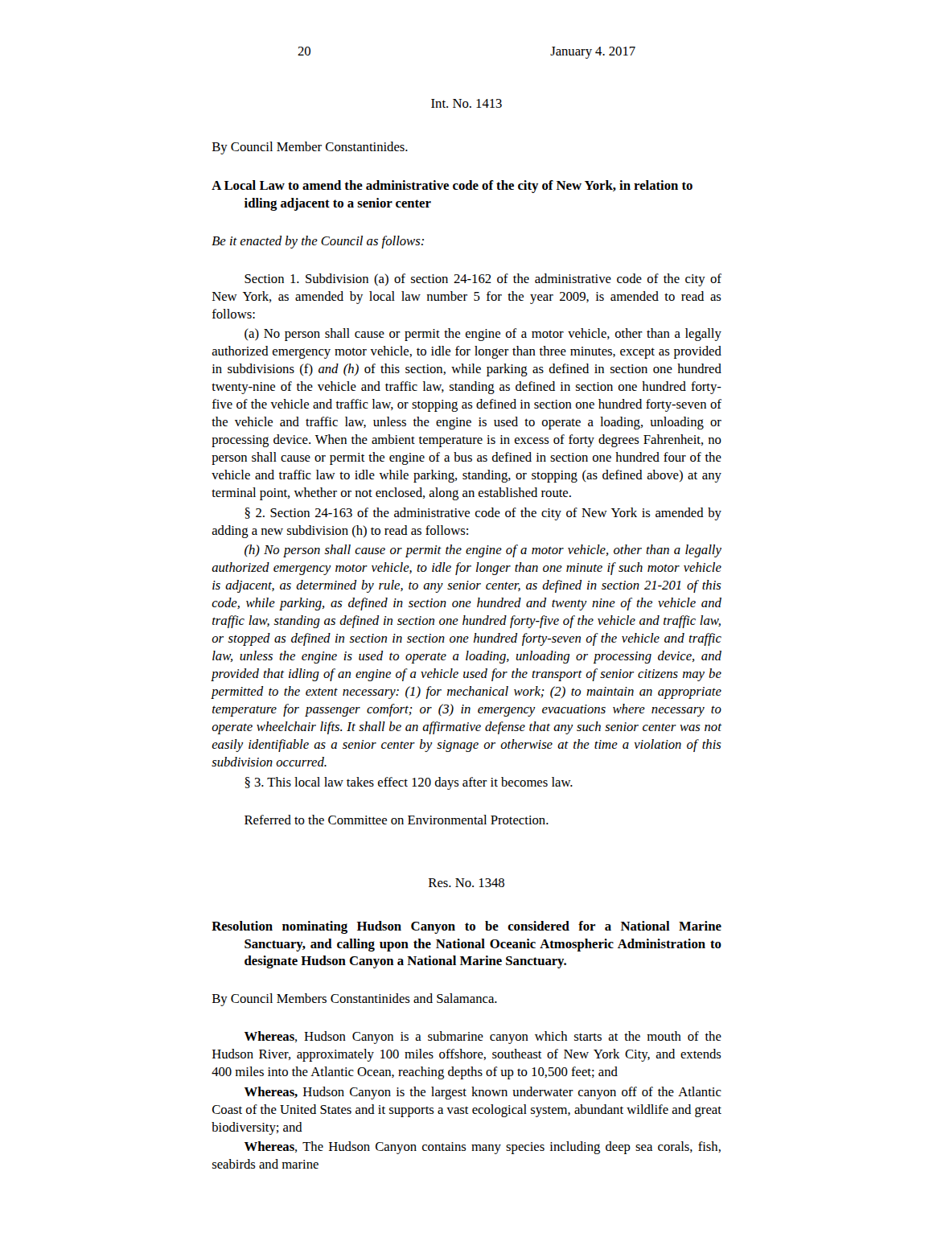20 January 4. 2017
Int. No. 1413
By Council Member Constantinides.
A Local Law to amend the administrative code of the city of New York, in relation to idling adjacent to a senior center
Be it enacted by the Council as follows:
Section 1. Subdivision (a) of section 24-162 of the administrative code of the city of New York, as amended by local law number 5 for the year 2009, is amended to read as follows:
(a) No person shall cause or permit the engine of a motor vehicle, other than a legally authorized emergency motor vehicle, to idle for longer than three minutes, except as provided in subdivisions (f) and (h) of this section, while parking as defined in section one hundred twenty-nine of the vehicle and traffic law, standing as defined in section one hundred forty-five of the vehicle and traffic law, or stopping as defined in section one hundred forty-seven of the vehicle and traffic law, unless the engine is used to operate a loading, unloading or processing device. When the ambient temperature is in excess of forty degrees Fahrenheit, no person shall cause or permit the engine of a bus as defined in section one hundred four of the vehicle and traffic law to idle while parking, standing, or stopping (as defined above) at any terminal point, whether or not enclosed, along an established route.
§ 2. Section 24-163 of the administrative code of the city of New York is amended by adding a new subdivision (h) to read as follows:
(h) No person shall cause or permit the engine of a motor vehicle, other than a legally authorized emergency motor vehicle, to idle for longer than one minute if such motor vehicle is adjacent, as determined by rule, to any senior center, as defined in section 21-201 of this code, while parking, as defined in section one hundred and twenty nine of the vehicle and traffic law, standing as defined in section one hundred forty-five of the vehicle and traffic law, or stopped as defined in section in section one hundred forty-seven of the vehicle and traffic law, unless the engine is used to operate a loading, unloading or processing device, and provided that idling of an engine of a vehicle used for the transport of senior citizens may be permitted to the extent necessary: (1) for mechanical work; (2) to maintain an appropriate temperature for passenger comfort; or (3) in emergency evacuations where necessary to operate wheelchair lifts. It shall be an affirmative defense that any such senior center was not easily identifiable as a senior center by signage or otherwise at the time a violation of this subdivision occurred.
§ 3. This local law takes effect 120 days after it becomes law.
Referred to the Committee on Environmental Protection.
Res. No. 1348
Resolution nominating Hudson Canyon to be considered for a National Marine Sanctuary, and calling upon the National Oceanic Atmospheric Administration to designate Hudson Canyon a National Marine Sanctuary.
By Council Members Constantinides and Salamanca.
Whereas, Hudson Canyon is a submarine canyon which starts at the mouth of the Hudson River, approximately 100 miles offshore, southeast of New York City, and extends 400 miles into the Atlantic Ocean, reaching depths of up to 10,500 feet; and
Whereas, Hudson Canyon is the largest known underwater canyon off of the Atlantic Coast of the United States and it supports a vast ecological system, abundant wildlife and great biodiversity; and
Whereas, The Hudson Canyon contains many species including deep sea corals, fish, seabirds and marine